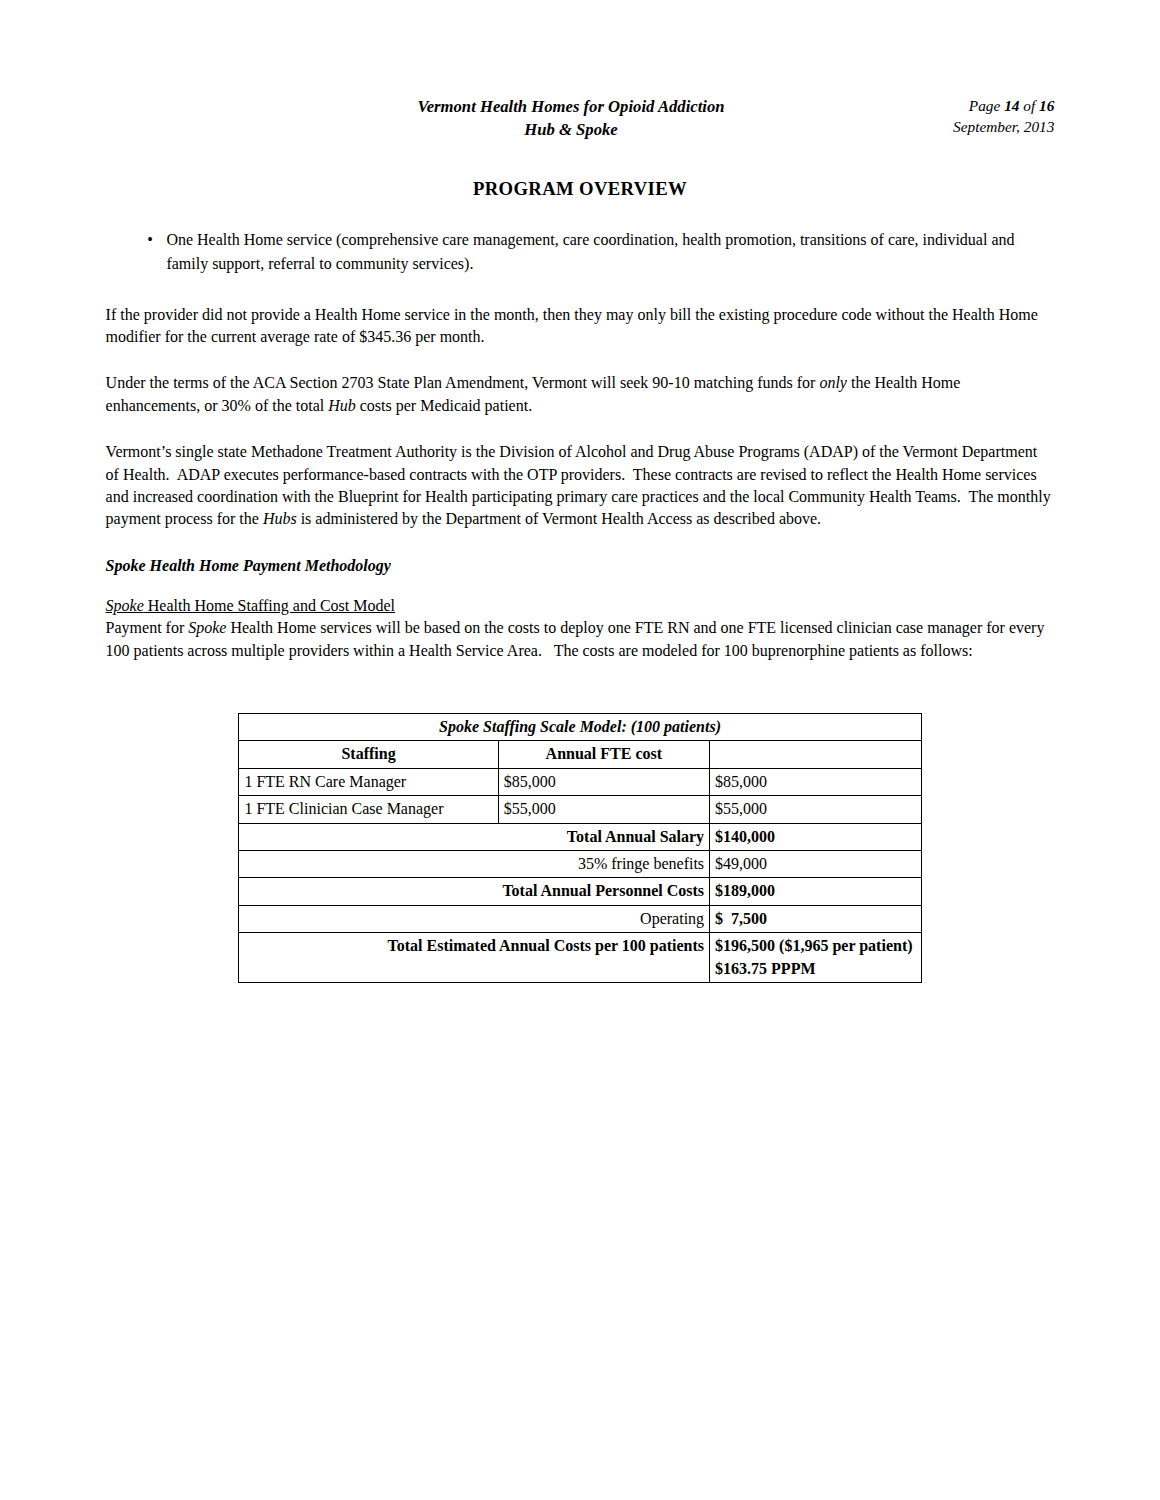Vermont Health Homes for Opioid Addiction
Hub & Spoke
Page 14 of 16
September, 2013
PROGRAM OVERVIEW
One Health Home service (comprehensive care management, care coordination, health promotion, transitions of care, individual and family support, referral to community services).
If the provider did not provide a Health Home service in the month, then they may only bill the existing procedure code without the Health Home modifier for the current average rate of $345.36 per month.
Under the terms of the ACA Section 2703 State Plan Amendment, Vermont will seek 90-10 matching funds for only the Health Home enhancements, or 30% of the total Hub costs per Medicaid patient.
Vermont’s single state Methadone Treatment Authority is the Division of Alcohol and Drug Abuse Programs (ADAP) of the Vermont Department of Health. ADAP executes performance-based contracts with the OTP providers. These contracts are revised to reflect the Health Home services and increased coordination with the Blueprint for Health participating primary care practices and the local Community Health Teams. The monthly payment process for the Hubs is administered by the Department of Vermont Health Access as described above.
Spoke Health Home Payment Methodology
Spoke Health Home Staffing and Cost Model
Payment for Spoke Health Home services will be based on the costs to deploy one FTE RN and one FTE licensed clinician case manager for every 100 patients across multiple providers within a Health Service Area. The costs are modeled for 100 buprenorphine patients as follows:
Spoke Staffing Scale Model: (100 patients)
| Staffing | Annual FTE cost | |
| --- | --- | --- |
| 1 FTE RN Care Manager | $85,000 | $85,000 |
| 1 FTE Clinician Case Manager | $55,000 | $55,000 |
| Total Annual Salary | $140,000 |
| 35% fringe benefits | $49,000 |
| Total Annual Personnel Costs | $189,000 |
| Operating | $ 7,500 |
| Total Estimated Annual Costs per 100 patients | $196,500 ($1,965 per patient) $163.75 PPPM |